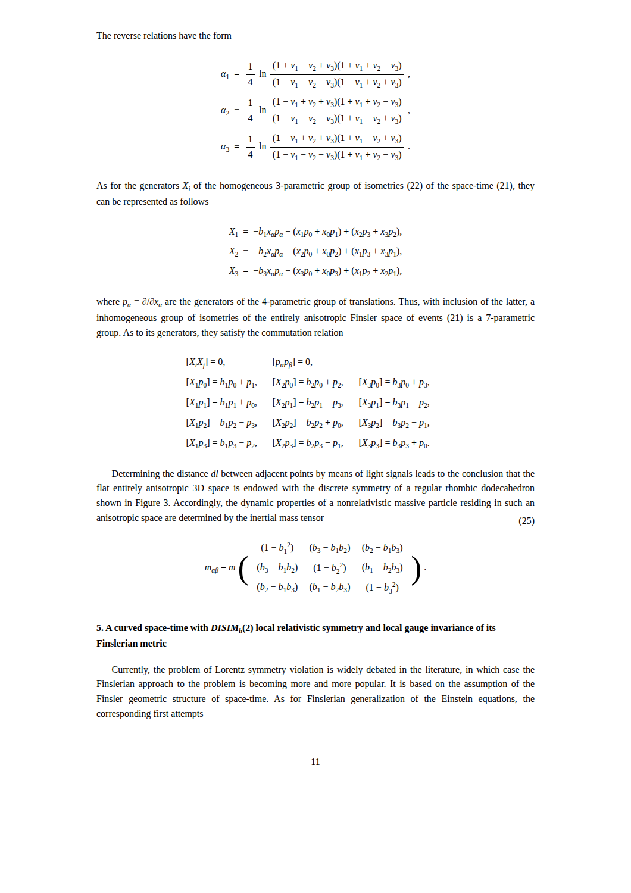The reverse relations have the form
| α 1 | = | 1 4 ln (1 + v 1 − v 2 + v 3 )(1 + v 1 + v 2 − v 3 ) (1 − v 1 − v 2 − v 3 )(1 − v 1 + v 2 + v 3 ) , |
| α 2 | = | 1 4 ln (1 − v 1 + v 2 + v 3 )(1 + v 1 + v 2 − v 3 ) (1 − v 1 − v 2 − v 3 )(1 + v 1 − v 2 + v 3 ) , |
| α 3 | = | 1 4 ln (1 − v 1 + v 2 + v 3 )(1 + v 1 − v 2 + v 3 ) (1 − v 1 − v 2 − v 3 )(1 + v 1 + v 2 − v 3 ) . |
As for the generators Xi of the homogeneous 3-parametric group of isometries (22) of the space-time (21), they can be represented as follows
| X 1 | = | − b 1 x α p α − ( x 1 p 0 + x 0 p 1 ) + ( x 2 p 3 + x 3 p 2 ), |
| X 2 | = | − b 2 x α p α − ( x 2 p 0 + x 0 p 2 ) + ( x 1 p 3 + x 3 p 1 ), |
| X 3 | = | − b 3 x α p α − ( x 3 p 0 + x 0 p 3 ) + ( x 1 p 2 + x 2 p 1 ), |
where pα = ∂/∂xα are the generators of the 4-parametric group of translations. Thus, with inclusion of the latter, a inhomogeneous group of isometries of the entirely anisotropic Finsler space of events (21) is a 7-parametric group. As to its generators, they satisfy the commutation relation
| [ X i X j ] = 0, | [ p α p β ] = 0, | |
| [ X 1 p 0 ] = b 1 p 0 + p 1 , | [ X 2 p 0 ] = b 2 p 0 + p 2 , | [ X 3 p 0 ] = b 3 p 0 + p 3 , |
| [ X 1 p 1 ] = b 1 p 1 + p 0 , | [ X 2 p 1 ] = b 2 p 1 − p 3 , | [ X 3 p 1 ] = b 3 p 1 − p 2 , |
| [ X 1 p 2 ] = b 1 p 2 − p 3 , | [ X 2 p 2 ] = b 2 p 2 + p 0 , | [ X 3 p 2 ] = b 3 p 2 − p 1 , |
| [ X 1 p 3 ] = b 1 p 3 − p 2 , | [ X 2 p 3 ] = b 2 p 3 − p 1 , | [ X 3 p 3 ] = b 3 p 3 + p 0 . |
Determining the distance dl between adjacent points by means of light signals leads to the conclusion that the flat entirely anisotropic 3D space is endowed with the discrete symmetry of a regular rhombic dodecahedron shown in Figure 3. Accordingly, the dynamic properties of a nonrelativistic massive particle residing in such an anisotropic space are determined by the inertial mass tensor
mαβ = m (
| (1 − b 1 2 ) | ( b 3 − b 1 b 2 ) | ( b 2 − b 1 b 3 ) |
| ( b 3 − b 1 b 2 ) | (1 − b 2 2 ) | ( b 1 − b 2 b 3 ) |
| ( b 2 − b 1 b 3 ) | ( b 1 − b 2 b 3 ) | (1 − b 3 2 ) |
) . (25)
5. A curved space-time with DISIMb(2) local relativistic symmetry and local gauge invariance of its Finslerian metric
Currently, the problem of Lorentz symmetry violation is widely debated in the literature, in which case the Finslerian approach to the problem is becoming more and more popular. It is based on the assumption of the Finsler geometric structure of space-time. As for Finslerian generalization of the Einstein equations, the corresponding first attempts
11